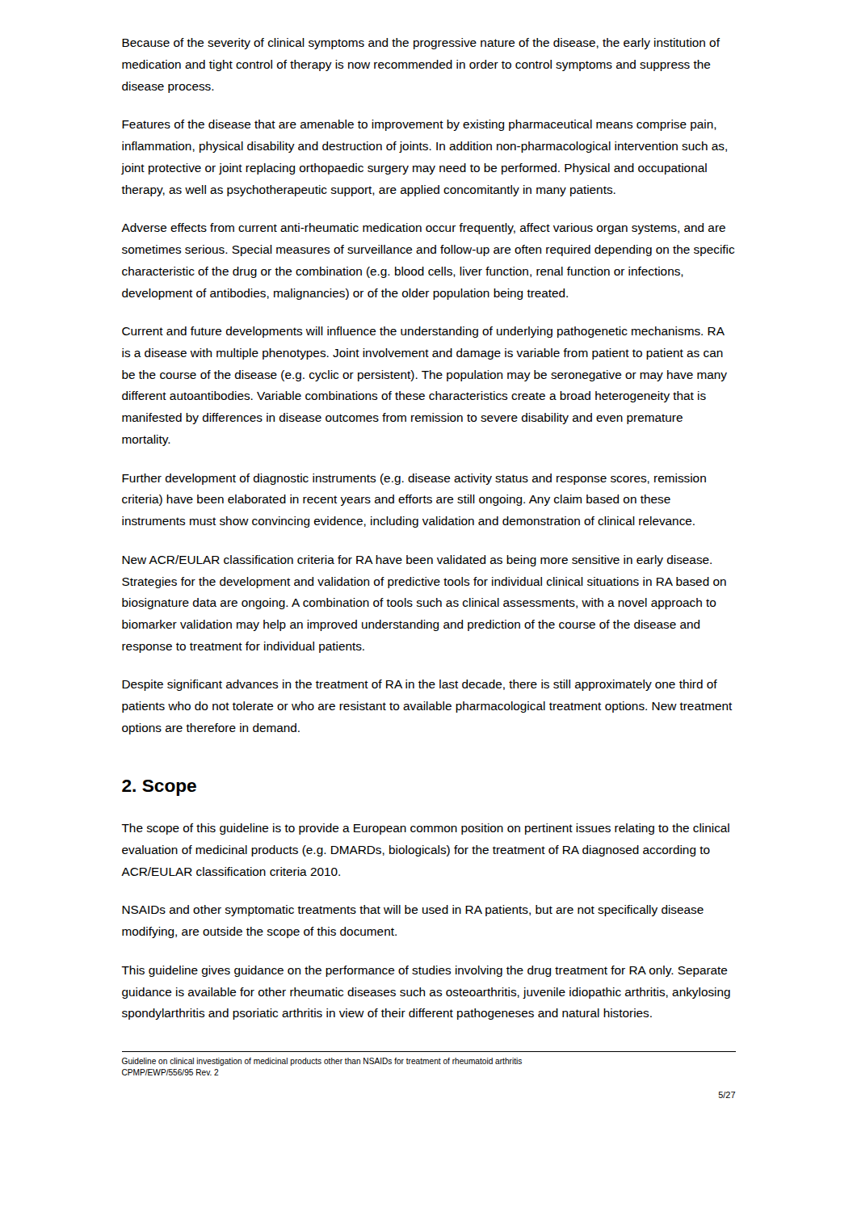Because of the severity of clinical symptoms and the progressive nature of the disease, the early institution of medication and tight control of therapy is now recommended in order to control symptoms and suppress the disease process.
Features of the disease that are amenable to improvement by existing pharmaceutical means comprise pain, inflammation, physical disability and destruction of joints. In addition non-pharmacological intervention such as, joint protective or joint replacing orthopaedic surgery may need to be performed. Physical and occupational therapy, as well as psychotherapeutic support, are applied concomitantly in many patients.
Adverse effects from current anti-rheumatic medication occur frequently, affect various organ systems, and are sometimes serious. Special measures of surveillance and follow-up are often required depending on the specific characteristic of the drug or the combination (e.g. blood cells, liver function, renal function or infections, development of antibodies, malignancies) or of the older population being treated.
Current and future developments will influence the understanding of underlying pathogenetic mechanisms. RA is a disease with multiple phenotypes. Joint involvement and damage is variable from patient to patient as can be the course of the disease (e.g. cyclic or persistent). The population may be seronegative or may have many different autoantibodies. Variable combinations of these characteristics create a broad heterogeneity that is manifested by differences in disease outcomes from remission to severe disability and even premature mortality.
Further development of diagnostic instruments (e.g. disease activity status and response scores, remission criteria) have been elaborated in recent years and efforts are still ongoing. Any claim based on these instruments must show convincing evidence, including validation and demonstration of clinical relevance.
New ACR/EULAR classification criteria for RA have been validated as being more sensitive in early disease. Strategies for the development and validation of predictive tools for individual clinical situations in RA based on biosignature data are ongoing. A combination of tools such as clinical assessments, with a novel approach to biomarker validation may help an improved understanding and prediction of the course of the disease and response to treatment for individual patients.
Despite significant advances in the treatment of RA in the last decade, there is still approximately one third of patients who do not tolerate or who are resistant to available pharmacological treatment options. New treatment options are therefore in demand.
2. Scope
The scope of this guideline is to provide a European common position on pertinent issues relating to the clinical evaluation of medicinal products (e.g. DMARDs, biologicals) for the treatment of RA diagnosed according to ACR/EULAR classification criteria 2010.
NSAIDs and other symptomatic treatments that will be used in RA patients, but are not specifically disease modifying, are outside the scope of this document.
This guideline gives guidance on the performance of studies involving the drug treatment for RA only. Separate guidance is available for other rheumatic diseases such as osteoarthritis, juvenile idiopathic arthritis, ankylosing spondylarthritis and psoriatic arthritis in view of their different pathogeneses and natural histories.
Guideline on clinical investigation of medicinal products other than NSAIDs for treatment of rheumatoid arthritis
CPMP/EWP/556/95 Rev. 2
5/27